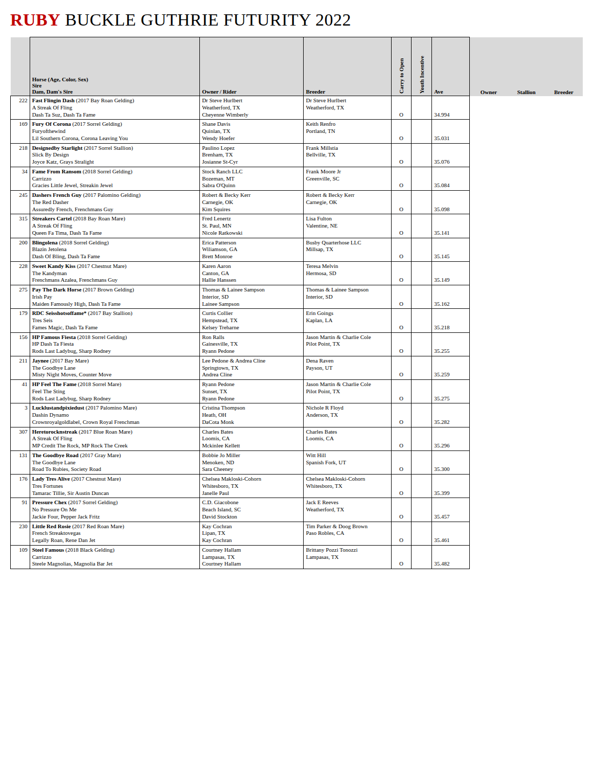RUBY BUCKLE GUTHRIE FUTURITY 2022
| | Horse (Age, Color, Sex) Sire Dam, Dam's Sire | Owner / Rider | Breeder | Carry to Open | Youth Incentive | Ave | Owner | Stallion | Breeder |
| --- | --- | --- | --- | --- | --- | --- | --- | --- | --- |
| 222 | Fast Flingin Dash (2017 Bay Roan Gelding) A Streak Of Fling Dash Ta Suz, Dash Ta Fame | Dr Steve Hurlbert Weatherford, TX Cheyenne Wimberly | Dr Steve Hurlbert Weatherford, TX | O | | 34.994 | | | |
| 169 | Fury Of Corona (2017 Sorrel Gelding) Furyofthewind Lil Southern Corona, Corona Leaving You | Shane Davis Quinlan, TX Wendy Hoefer | Keith Renfro Portland, TN | O | | 35.031 | | | |
| 218 | Designedby Starlight (2017 Sorrel Stallion) Slick By Design Joyce Katz, Grays Stralight | Paulino Lopez Brenham, TX Josianne St-Cyr | Frank Millstia Bellville, TX | O | | 35.076 | | | |
| 34 | Fame From Ransom (2018 Sorrel Gelding) Carrizzo Gracies Little Jewel, Streakin Jewel | Stock Ranch LLC Bozeman, MT Sabra O'Quinn | Frank Moore Jr Greenville, SC | O | | 35.084 | | | |
| 245 | Dashers French Guy (2017 Palomino Gelding) The Red Dasher Assuredly French, Frenchmans Guy | Robert & Becky Kerr Carnegie, OK Kim Squires | Robert & Becky Kerr Carnegie, OK | O | | 35.098 | | | |
| 315 | Streakers Cartel (2018 Bay Roan Mare) A Streak Of Fling Queen Fa Tima, Dash Ta Fame | Fred Lenertz St. Paul, MN Nicole Ratkowski | Lisa Fulton Valentine, NE | O | | 35.141 | | | |
| 200 | Blingolena (2018 Sorrel Gelding) Blazin Jetolena Dash Of Bling, Dash Ta Fame | Erica Patterson Wiliamson, GA Brett Monroe | Busby Quarterhose LLC Millsap, TX | O | | 35.145 | | | |
| 228 | Sweet Kandy Kiss (2017 Chestnut Mare) The Kandyman Frenchmans Azalea, Frenchmans Guy | Karen Aaron Canton, GA Hallie Hanssen | Teresa Melvin Hermosa, SD | O | | 35.149 | | | |
| 275 | Pay The Dark Horse (2017 Brown Gelding) Irish Pay Maiden Famously High, Dash Ta Fame | Thomas & Lainee Sampson Interior, SD Lainee Sampson | Thomas & Lainee Sampson Interior, SD | O | | 35.162 | | | |
| 179 | RDC Seisshotsoffame* (2017 Bay Stallion) Tres Seis Fames Magic, Dash Ta Fame | Curtis Collier Hempstead, TX Kelsey Treharne | Erin Goings Kaplan, LA | O | | 35.218 | | | |
| 156 | HP Famous Fiesta (2018 Sorrel Gelding) HP Dash Ta Fiesta Rods Last Ladybug, Sharp Rodney | Ron Ralls Gainesville, TX Ryann Pedone | Jason Martin & Charlie Cole Pilot Point, TX | O | | 35.255 | | | |
| 211 | Jaynee (2017 Bay Mare) The Goodbye Lane Misty Night Moves, Counter Move | Lee Pedone & Andrea Cline Springtown, TX Andrea Cline | Dena Raven Payson, UT | O | | 35.259 | | | |
| 41 | HP Feel The Fame (2018 Sorrel Mare) Feel The Sting Rods Last Ladybug, Sharp Rodney | Ryann Pedone Sunset, TX Ryann Pedone | Jason Martin & Charlie Cole Pilot Point, TX | O | | 35.275 | | | |
| 3 | Lucklustandpixiedust (2017 Palomino Mare) Dashin Dynamo Crownroyalgoldlabel, Crown Royal Frenchman | Cristina Thompson Heath, OH DaCota Monk | Nichole R Floyd Anderson, TX | O | | 35.282 | | | |
| 307 | Heretorocknstreak (2017 Blue Roan Mare) A Streak Of Fling MP Credit The Rock, MP Rock The Creek | Charles Bates Loomis, CA Mckinlee Kellett | Charles Bates Loomis, CA | O | | 35.296 | | | |
| 131 | The Goodbye Road (2017 Gray Mare) The Goodbye Lane Road To Rubies, Society Road | Bobbie Jo Miller Menoken, ND Sara Cheeney | Witt Hill Spanish Fork, UT | O | | 35.300 | | | |
| 176 | Lady Tres Alive (2017 Chestnut Mare) Tres Fortunes Tamarac Tillie, Sir Austin Duncan | Chelsea Makloski-Cohorn Whitesboro, TX Janelle Paul | Chelsea Makloski-Cohorn Whitesboro, TX | O | | 35.399 | | | |
| 91 | Pressure Chex (2017 Sorrel Gelding) No Pressure On Me Jackie Four, Pepper Jack Fritz | C.D. Giacobone Beach Island, SC David Stockton | Jack E Reeves Weatherford, TX | O | | 35.457 | | | |
| 230 | Little Red Rosie (2017 Red Roan Mare) French Streaktovegas Legally Roan, Rene Dan Jet | Kay Cochran Lipan, TX Kay Cochran | Tim Parker & Doog Brown Paso Robles, CA | O | | 35.461 | | | |
| 109 | Steel Famous (2018 Black Gelding) Carrizzo Steele Magnolias, Magnolia Bar Jet | Courtney Hallam Lampasas, TX Courtney Hallam | Brittany Pozzi Tonozzi Lampasas, TX | O | | 35.482 | | | |